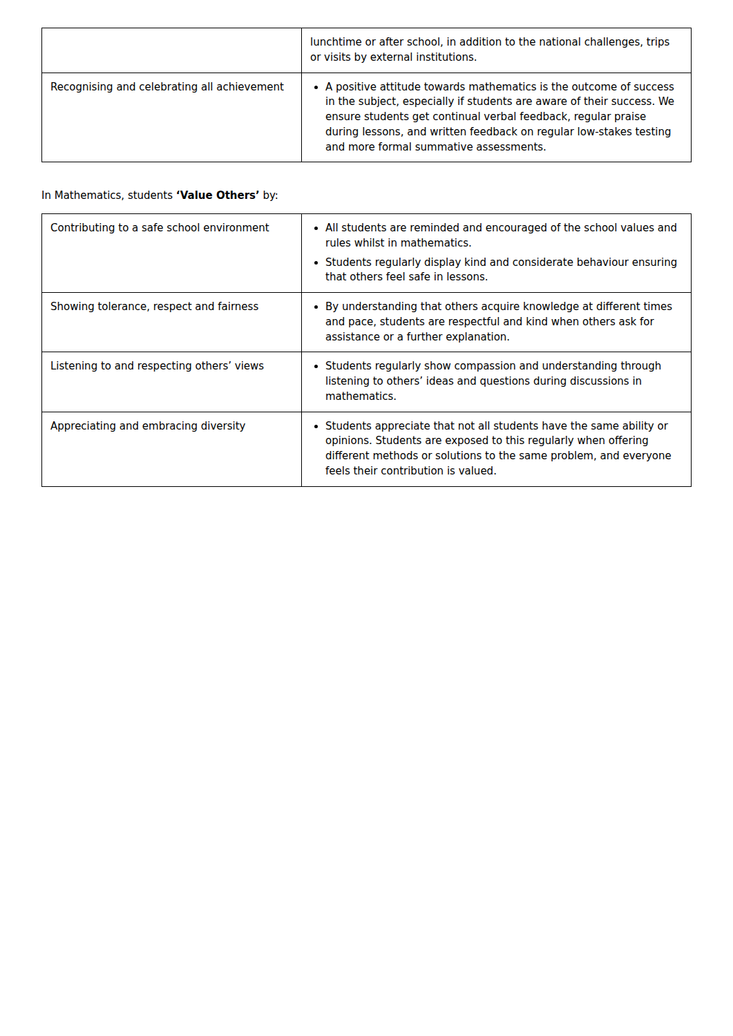| | lunchtime or after school, in addition to the national challenges, trips or visits by external institutions. |
| Recognising and celebrating all achievement | A positive attitude towards mathematics is the outcome of success in the subject, especially if students are aware of their success. We ensure students get continual verbal feedback, regular praise during lessons, and written feedback on regular low-stakes testing and more formal summative assessments. |
In Mathematics, students ‘Value Others’ by:
| Contributing to a safe school environment | All students are reminded and encouraged of the school values and rules whilst in mathematics. Students regularly display kind and considerate behaviour ensuring that others feel safe in lessons. |
| Showing tolerance, respect and fairness | By understanding that others acquire knowledge at different times and pace, students are respectful and kind when others ask for assistance or a further explanation. |
| Listening to and respecting others’ views | Students regularly show compassion and understanding through listening to others’ ideas and questions during discussions in mathematics. |
| Appreciating and embracing diversity | Students appreciate that not all students have the same ability or opinions. Students are exposed to this regularly when offering different methods or solutions to the same problem, and everyone feels their contribution is valued. |